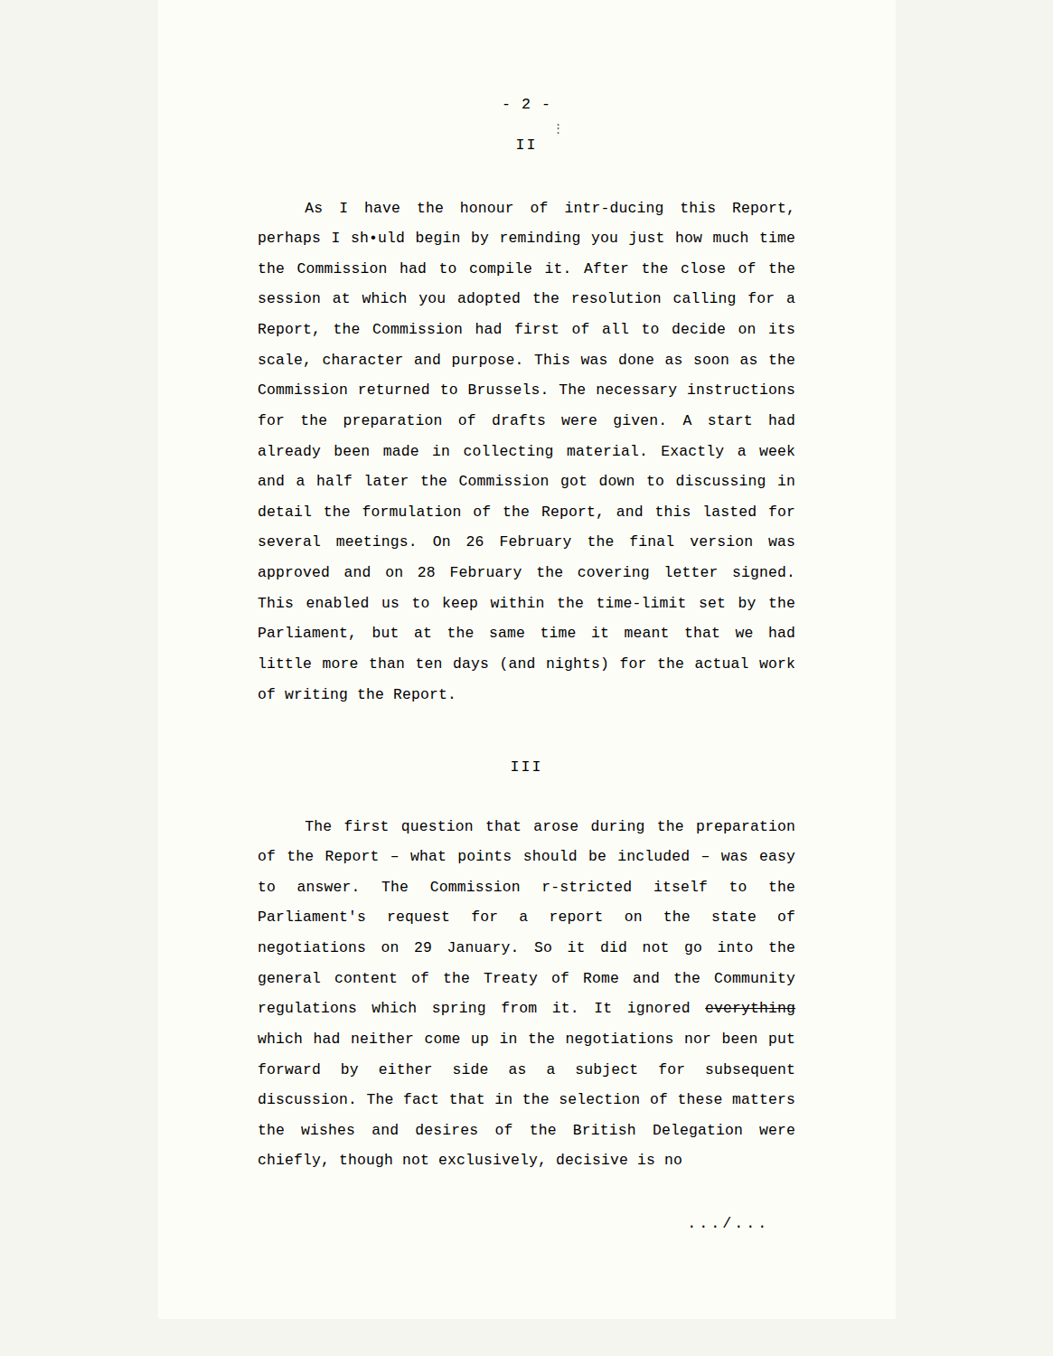- 2 -
⋮
II
As I have the honour of intr‑ducing this Report, perhaps I sh•uld begin by reminding you just how much time the Commission had to compile it. After the close of the session at which you adopted the resolution calling for a Report, the Commission had first of all to decide on its scale, character and purpose. This was done as soon as the Commission returned to Brussels. The necessary instructions for the preparation of drafts were given. A start had already been made in collecting material. Exactly a week and a half later the Commission got down to discussing in detail the formulation of the Report, and this lasted for several meetings. On 26 February the final version was approved and on 28 February the covering letter signed. This enabled us to keep within the time-limit set by the Parliament, but at the same time it meant that we had little more than ten days (and nights) for the actual work of writing the Report.
III
The first question that arose during the preparation of the Report – what points should be included – was easy to answer. The Commission r‑stricted itself to the Parliament's request for a report on the state of negotiations on 29 January. So it did not go into the general content of the Treaty of Rome and the Community regulations which spring from it. It ignored everything which had neither come up in the negotiations nor been put forward by either side as a subject for subsequent discussion. The fact that in the selection of these matters the wishes and desires of the British Delegation were chiefly, though not exclusively, decisive is no
.../...